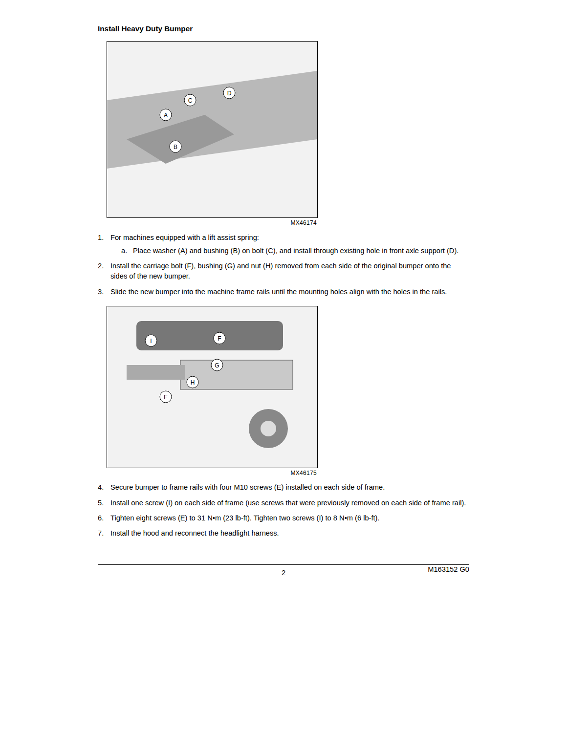Install Heavy Duty Bumper
MX46174
1. For machines equipped with a lift assist spring:
a. Place washer (A) and bushing (B) on bolt (C), and install through existing hole in front axle support (D).
2. Install the carriage bolt (F), bushing (G) and nut (H) removed from each side of the original bumper onto the sides of the new bumper.
3. Slide the new bumper into the machine frame rails until the mounting holes align with the holes in the rails.
MX46175
4. Secure bumper to frame rails with four M10 screws (E) installed on each side of frame.
5. Install one screw (I) on each side of frame (use screws that were previously removed on each side of frame rail).
6. Tighten eight screws (E) to 31 N•m (23 lb-ft). Tighten two screws (I) to 8 N•m (6 lb-ft).
7. Install the hood and reconnect the headlight harness.
2
M163152 G0